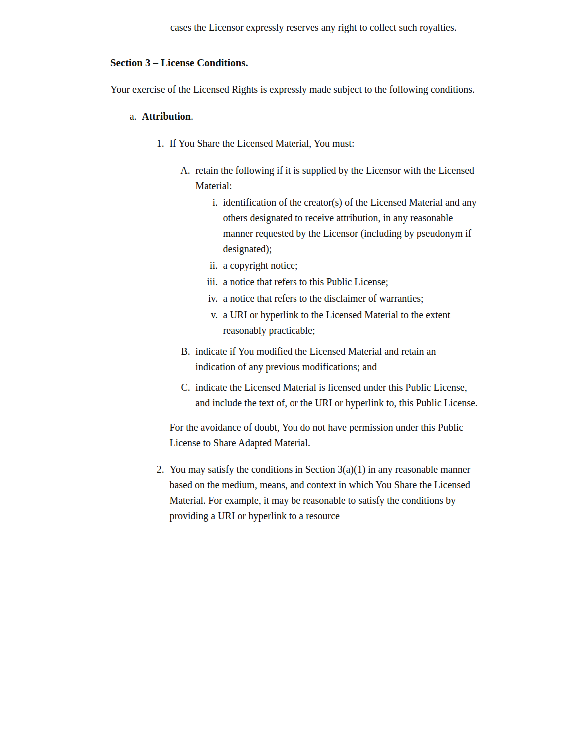cases the Licensor expressly reserves any right to collect such royalties.
Section 3 – License Conditions.
Your exercise of the Licensed Rights is expressly made subject to the following conditions.
Attribution.
If You Share the Licensed Material, You must:
retain the following if it is supplied by the Licensor with the Licensed Material:
identification of the creator(s) of the Licensed Material and any others designated to receive attribution, in any reasonable manner requested by the Licensor (including by pseudonym if designated);
a copyright notice;
a notice that refers to this Public License;
a notice that refers to the disclaimer of warranties;
a URI or hyperlink to the Licensed Material to the extent reasonably practicable;
indicate if You modified the Licensed Material and retain an indication of any previous modifications; and
indicate the Licensed Material is licensed under this Public License, and include the text of, or the URI or hyperlink to, this Public License.
For the avoidance of doubt, You do not have permission under this Public License to Share Adapted Material.
You may satisfy the conditions in Section 3(a)(1) in any reasonable manner based on the medium, means, and context in which You Share the Licensed Material. For example, it may be reasonable to satisfy the conditions by providing a URI or hyperlink to a resource